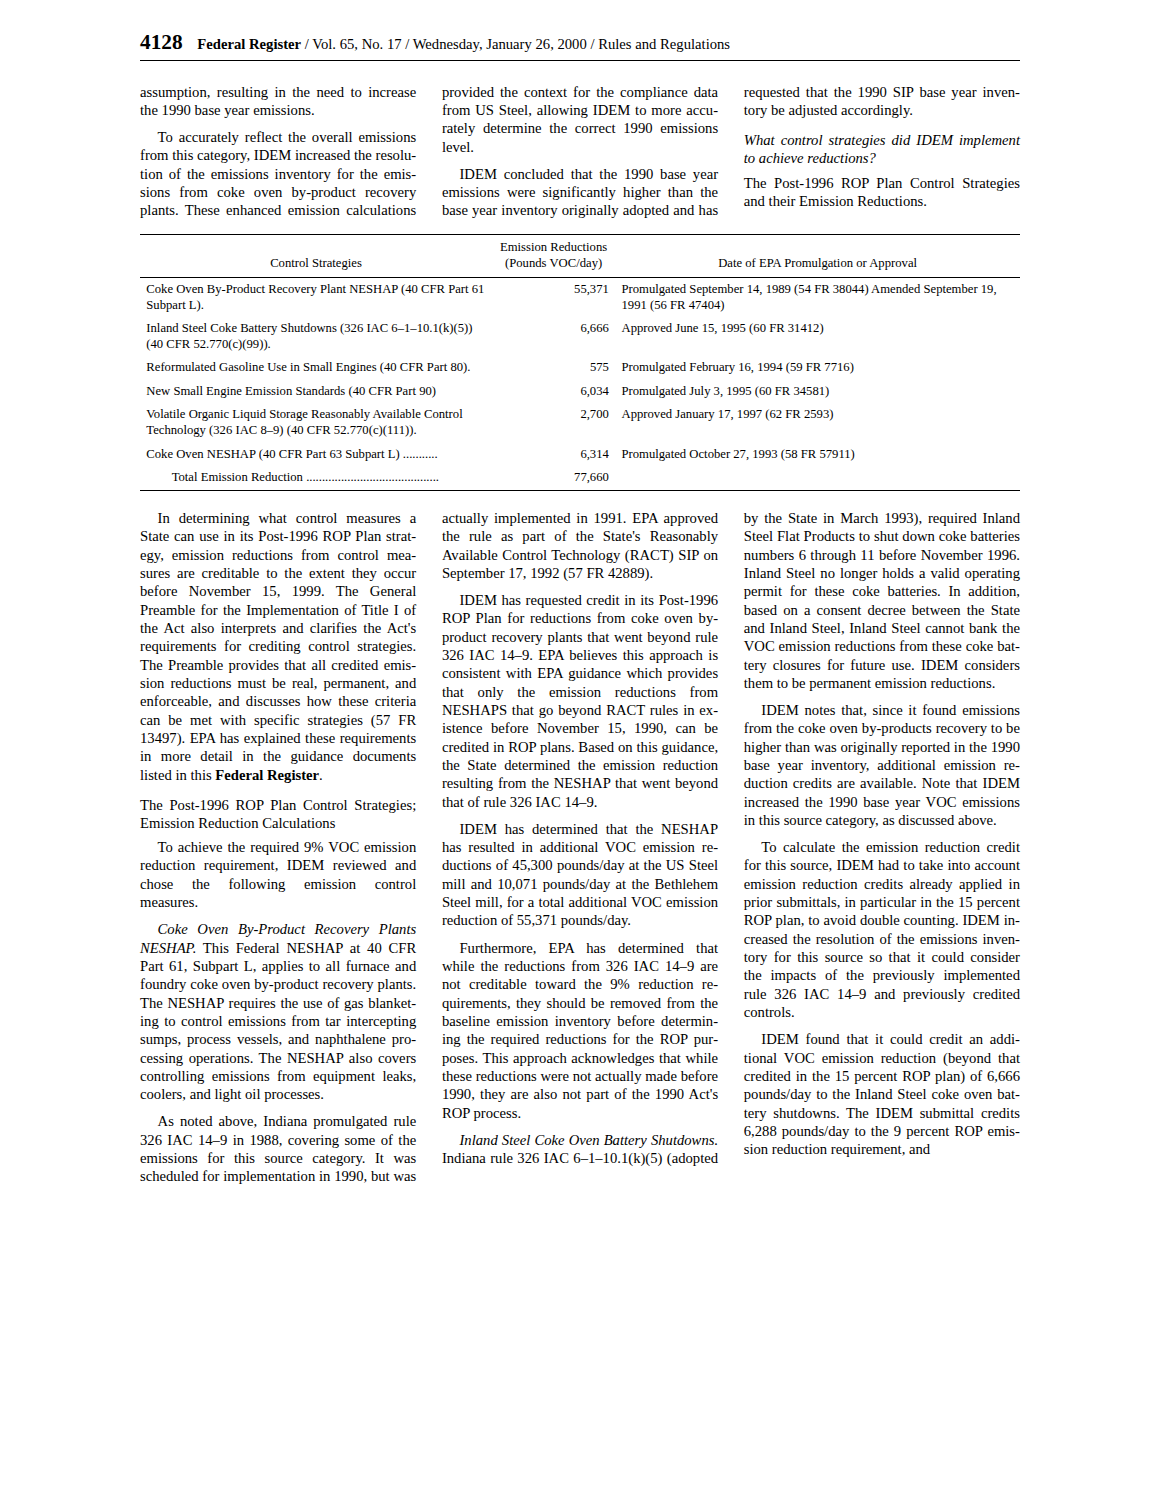4128 Federal Register / Vol. 65, No. 17 / Wednesday, January 26, 2000 / Rules and Regulations
assumption, resulting in the need to increase the 1990 base year emissions.
To accurately reflect the overall emissions from this category, IDEM increased the resolution of the emissions inventory for the emissions from coke oven by-product recovery plants. These enhanced emission calculations provided the context for the compliance data from US Steel, allowing IDEM to more accurately determine the correct 1990 emissions level.
IDEM concluded that the 1990 base year emissions were significantly higher than the base year inventory originally adopted and has requested that the 1990 SIP base year inventory be adjusted accordingly.
What control strategies did IDEM implement to achieve reductions?
The Post-1996 ROP Plan Control Strategies and their Emission Reductions.
| Control Strategies | Emission Reductions (Pounds VOC/day) | Date of EPA Promulgation or Approval |
| --- | --- | --- |
| Coke Oven By-Product Recovery Plant NESHAP (40 CFR Part 61 Subpart L). | 55,371 | Promulgated September 14, 1989 (54 FR 38044) Amended September 19, 1991 (56 FR 47404) |
| Inland Steel Coke Battery Shutdowns (326 IAC 6–1–10.1(k)(5)) (40 CFR 52.770(c)(99)). | 6,666 | Approved June 15, 1995 (60 FR 31412) |
| Reformulated Gasoline Use in Small Engines (40 CFR Part 80). | 575 | Promulgated February 16, 1994 (59 FR 7716) |
| New Small Engine Emission Standards (40 CFR Part 90) | 6,034 | Promulgated July 3, 1995 (60 FR 34581) |
| Volatile Organic Liquid Storage Reasonably Available Control Technology (326 IAC 8–9) (40 CFR 52.770(c)(111)). | 2,700 | Approved January 17, 1997 (62 FR 2593) |
| Coke Oven NESHAP (40 CFR Part 63 Subpart L) ........... | 6,314 | Promulgated October 27, 1993 (58 FR 57911) |
| Total Emission Reduction .......................................... | 77,660 | |
In determining what control measures a State can use in its Post-1996 ROP Plan strategy, emission reductions from control measures are creditable to the extent they occur before November 15, 1999. The General Preamble for the Implementation of Title I of the Act also interprets and clarifies the Act's requirements for crediting control strategies. The Preamble provides that all credited emission reductions must be real, permanent, and enforceable, and discusses how these criteria can be met with specific strategies (57 FR 13497). EPA has explained these requirements in more detail in the guidance documents listed in this Federal Register.
The Post-1996 ROP Plan Control Strategies; Emission Reduction Calculations
To achieve the required 9% VOC emission reduction requirement, IDEM reviewed and chose the following emission control measures.
Coke Oven By-Product Recovery Plants NESHAP. This Federal NESHAP at 40 CFR Part 61, Subpart L, applies to all furnace and foundry coke oven by-product recovery plants. The NESHAP requires the use of gas blanketing to control emissions from tar intercepting sumps, process vessels, and naphthalene processing operations. The NESHAP also covers controlling emissions from equipment leaks, coolers, and light oil processes.
As noted above, Indiana promulgated rule 326 IAC 14–9 in 1988, covering some of the emissions for this source category. It was scheduled for implementation in 1990, but was actually implemented in 1991. EPA approved the rule as part of the State's Reasonably Available Control Technology (RACT) SIP on September 17, 1992 (57 FR 42889).
IDEM has requested credit in its Post-1996 ROP Plan for reductions from coke oven by-product recovery plants that went beyond rule 326 IAC 14–9. EPA believes this approach is consistent with EPA guidance which provides that only the emission reductions from NESHAPS that go beyond RACT rules in existence before November 15, 1990, can be credited in ROP plans. Based on this guidance, the State determined the emission reduction resulting from the NESHAP that went beyond that of rule 326 IAC 14–9.
IDEM has determined that the NESHAP has resulted in additional VOC emission reductions of 45,300 pounds/day at the US Steel mill and 10,071 pounds/day at the Bethlehem Steel mill, for a total additional VOC emission reduction of 55,371 pounds/day.
Furthermore, EPA has determined that while the reductions from 326 IAC 14–9 are not creditable toward the 9% reduction requirements, they should be removed from the baseline emission inventory before determining the required reductions for the ROP purposes. This approach acknowledges that while these reductions were not actually made before 1990, they are also not part of the 1990 Act's ROP process.
Inland Steel Coke Oven Battery Shutdowns. Indiana rule 326 IAC 6–1–10.1(k)(5) (adopted by the State in March 1993), required Inland Steel Flat Products to shut down coke batteries numbers 6 through 11 before November 1996. Inland Steel no longer holds a valid operating permit for these coke batteries. In addition, based on a consent decree between the State and Inland Steel, Inland Steel cannot bank the VOC emission reductions from these coke battery closures for future use. IDEM considers them to be permanent emission reductions.
IDEM notes that, since it found emissions from the coke oven by-products recovery to be higher than was originally reported in the 1990 base year inventory, additional emission reduction credits are available. Note that IDEM increased the 1990 base year VOC emissions in this source category, as discussed above.
To calculate the emission reduction credit for this source, IDEM had to take into account emission reduction credits already applied in prior submittals, in particular in the 15 percent ROP plan, to avoid double counting. IDEM increased the resolution of the emissions inventory for this source so that it could consider the impacts of the previously implemented rule 326 IAC 14–9 and previously credited controls.
IDEM found that it could credit an additional VOC emission reduction (beyond that credited in the 15 percent ROP plan) of 6,666 pounds/day to the Inland Steel coke oven battery shutdowns. The IDEM submittal credits 6,288 pounds/day to the 9 percent ROP emission reduction requirement, and